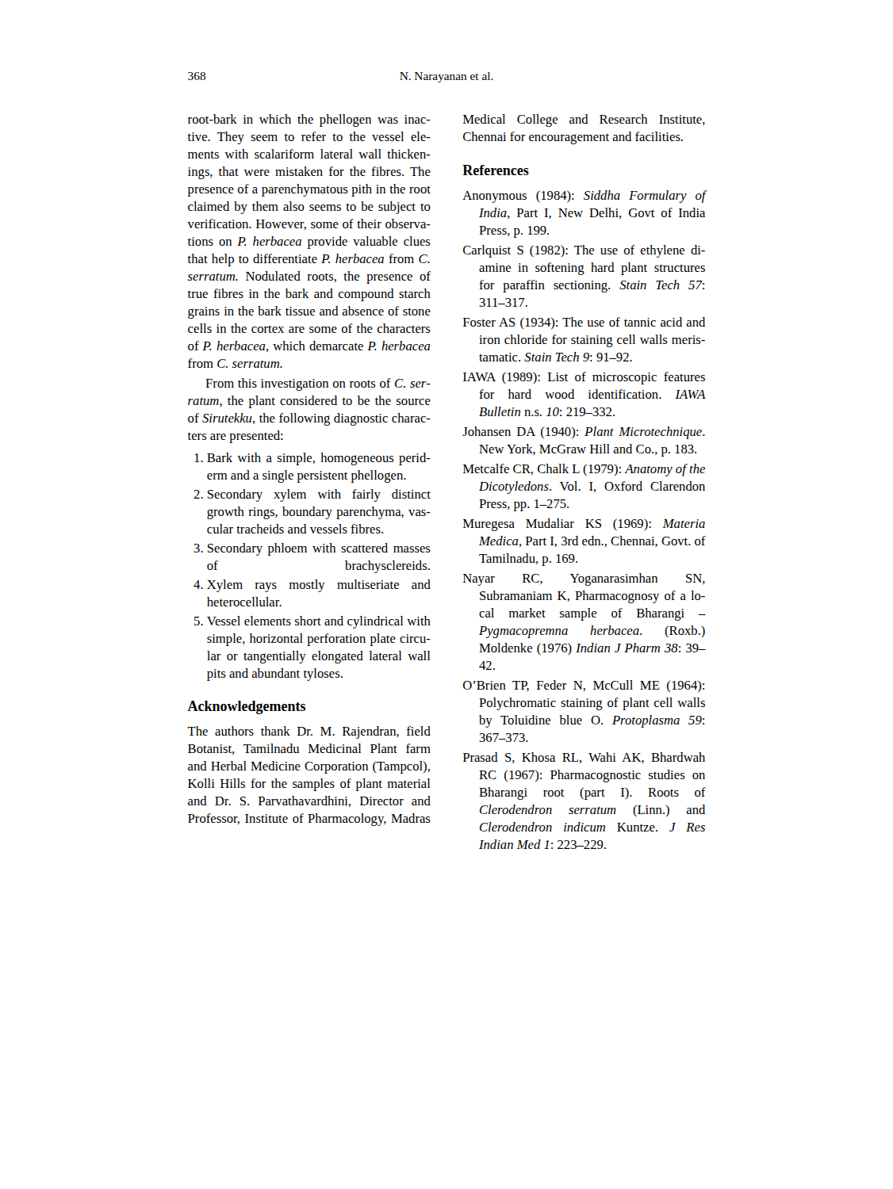368
N. Narayanan et al.
root-bark in which the phellogen was inactive. They seem to refer to the vessel elements with scalariform lateral wall thickenings, that were mistaken for the fibres. The presence of a parenchymatous pith in the root claimed by them also seems to be subject to verification. However, some of their observations on P. herbacea provide valuable clues that help to differentiate P. herbacea from C. serratum. Nodulated roots, the presence of true fibres in the bark and compound starch grains in the bark tissue and absence of stone cells in the cortex are some of the characters of P. herbacea, which demarcate P. herbacea from C. serratum.
From this investigation on roots of C. serratum, the plant considered to be the source of Sirutekku, the following diagnostic characters are presented:
Bark with a simple, homogeneous periderm and a single persistent phellogen.
Secondary xylem with fairly distinct growth rings, boundary parenchyma, vascular tracheids and vessels fibres.
Secondary phloem with scattered masses of brachysclereids.
Xylem rays mostly multiseriate and heterocellular.
Vessel elements short and cylindrical with simple, horizontal perforation plate circular or tangentially elongated lateral wall pits and abundant tyloses.
Acknowledgements
The authors thank Dr. M. Rajendran, field Botanist, Tamilnadu Medicinal Plant farm and Herbal Medicine Corporation (Tampcol), Kolli Hills for the samples of plant material and Dr. S. Parvathavardhini, Director and Professor, Institute of Pharmacology, Madras Medical College and Research Institute, Chennai for encouragement and facilities.
References
Anonymous (1984): Siddha Formulary of India, Part I, New Delhi, Govt of India Press, p. 199.
Carlquist S (1982): The use of ethylene diamine in softening hard plant structures for paraffin sectioning. Stain Tech 57: 311–317.
Foster AS (1934): The use of tannic acid and iron chloride for staining cell walls meristamatic. Stain Tech 9: 91–92.
IAWA (1989): List of microscopic features for hard wood identification. IAWA Bulletin n.s. 10: 219–332.
Johansen DA (1940): Plant Microtechnique. New York, McGraw Hill and Co., p. 183.
Metcalfe CR, Chalk L (1979): Anatomy of the Dicotyledons. Vol. I, Oxford Clarendon Press, pp. 1–275.
Muregesa Mudaliar KS (1969): Materia Medica, Part I, 3rd edn., Chennai, Govt. of Tamilnadu, p. 169.
Nayar RC, Yoganarasimhan SN, Subramaniam K, Pharmacognosy of a local market sample of Bharangi – Pygmacopremna herbacea. (Roxb.) Moldenke (1976) Indian J Pharm 38: 39–42.
O’Brien TP, Feder N, McCull ME (1964): Polychromatic staining of plant cell walls by Toluidine blue O. Protoplasma 59: 367–373.
Prasad S, Khosa RL, Wahi AK, Bhardwah RC (1967): Pharmacognostic studies on Bharangi root (part I). Roots of Clerodendron serratum (Linn.) and Clerodendron indicum Kuntze. J Res Indian Med 1: 223–229.